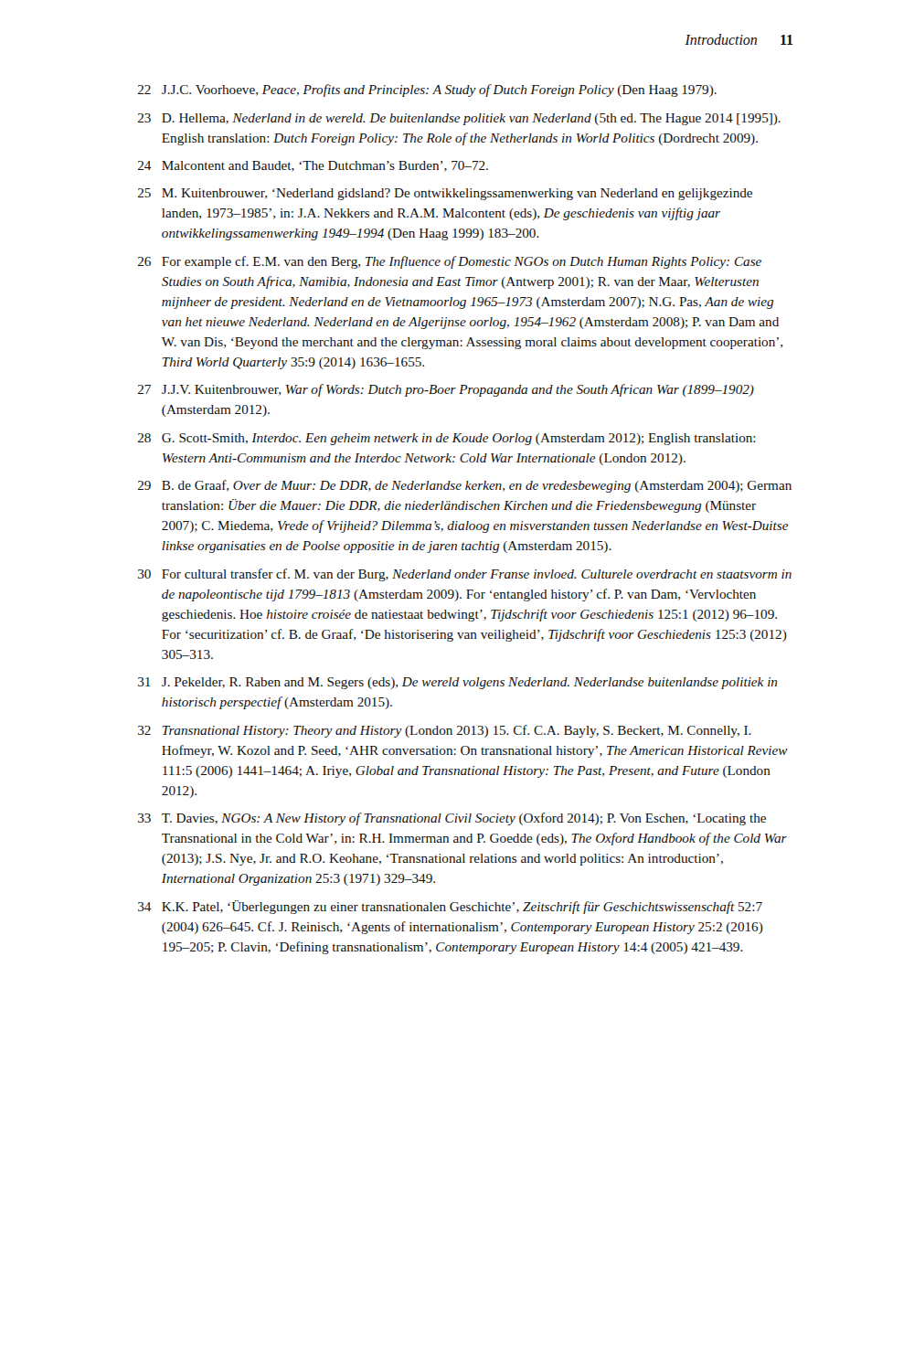Introduction 11
22 J.J.C. Voorhoeve, Peace, Profits and Principles: A Study of Dutch Foreign Policy (Den Haag 1979).
23 D. Hellema, Nederland in de wereld. De buitenlandse politiek van Nederland (5th ed. The Hague 2014 [1995]). English translation: Dutch Foreign Policy: The Role of the Netherlands in World Politics (Dordrecht 2009).
24 Malcontent and Baudet, ‘The Dutchman’s Burden’, 70–72.
25 M. Kuitenbrouwer, ‘Nederland gidsland? De ontwikkelingssamenwerking van Nederland en gelijkgezinde landen, 1973–1985’, in: J.A. Nekkers and R.A.M. Malcontent (eds), De geschiedenis van vijftig jaar ontwikkelingssamenwerking 1949–1994 (Den Haag 1999) 183–200.
26 For example cf. E.M. van den Berg, The Influence of Domestic NGOs on Dutch Human Rights Policy: Case Studies on South Africa, Namibia, Indonesia and East Timor (Antwerp 2001); R. van der Maar, Welterusten mijnheer de president. Nederland en de Vietnamoorlog 1965–1973 (Amsterdam 2007); N.G. Pas, Aan de wieg van het nieuwe Nederland. Nederland en de Algerijnse oorlog, 1954–1962 (Amsterdam 2008); P. van Dam and W. van Dis, ‘Beyond the merchant and the clergyman: Assessing moral claims about development cooperation’, Third World Quarterly 35:9 (2014) 1636–1655.
27 J.J.V. Kuitenbrouwer, War of Words: Dutch pro-Boer Propaganda and the South African War (1899–1902) (Amsterdam 2012).
28 G. Scott-Smith, Interdoc. Een geheim netwerk in de Koude Oorlog (Amsterdam 2012); English translation: Western Anti-Communism and the Interdoc Network: Cold War Internationale (London 2012).
29 B. de Graaf, Over de Muur: De DDR, de Nederlandse kerken, en de vredesbeweging (Amsterdam 2004); German translation: Über die Mauer: Die DDR, die niederländischen Kirchen und die Friedensbewegung (Münster 2007); C. Miedema, Vrede of Vrijheid? Dilemma’s, dialoog en misverstanden tussen Nederlandse en West-Duitse linkse organisaties en de Poolse oppositie in de jaren tachtig (Amsterdam 2015).
30 For cultural transfer cf. M. van der Burg, Nederland onder Franse invloed. Culturele overdracht en staatsvorm in de napoleontische tijd 1799–1813 (Amsterdam 2009). For ‘entangled history’ cf. P. van Dam, ‘Vervlochten geschiedenis. Hoe histoire croisée de natiestaat bedwingt’, Tijdschrift voor Geschiedenis 125:1 (2012) 96–109. For ‘securitization’ cf. B. de Graaf, ‘De historisering van veiligheid’, Tijdschrift voor Geschiedenis 125:3 (2012) 305–313.
31 J. Pekelder, R. Raben and M. Segers (eds), De wereld volgens Nederland. Nederlandse buitenlandse politiek in historisch perspectief (Amsterdam 2015).
32 Transnational History: Theory and History (London 2013) 15. Cf. C.A. Bayly, S. Beckert, M. Connelly, I. Hofmeyr, W. Kozol and P. Seed, ‘AHR conversation: On transnational history’, The American Historical Review 111:5 (2006) 1441–1464; A. Iriye, Global and Transnational History: The Past, Present, and Future (London 2012).
33 T. Davies, NGOs: A New History of Transnational Civil Society (Oxford 2014); P. Von Eschen, ‘Locating the Transnational in the Cold War’, in: R.H. Immerman and P. Goedde (eds), The Oxford Handbook of the Cold War (2013); J.S. Nye, Jr. and R.O. Keohane, ‘Transnational relations and world politics: An introduction’, International Organization 25:3 (1971) 329–349.
34 K.K. Patel, ‘Überlegungen zu einer transnationalen Geschichte’, Zeitschrift für Geschichtswissenschaft 52:7 (2004) 626–645. Cf. J. Reinisch, ‘Agents of internationalism’, Contemporary European History 25:2 (2016) 195–205; P. Clavin, ‘Defining transnationalism’, Contemporary European History 14:4 (2005) 421–439.